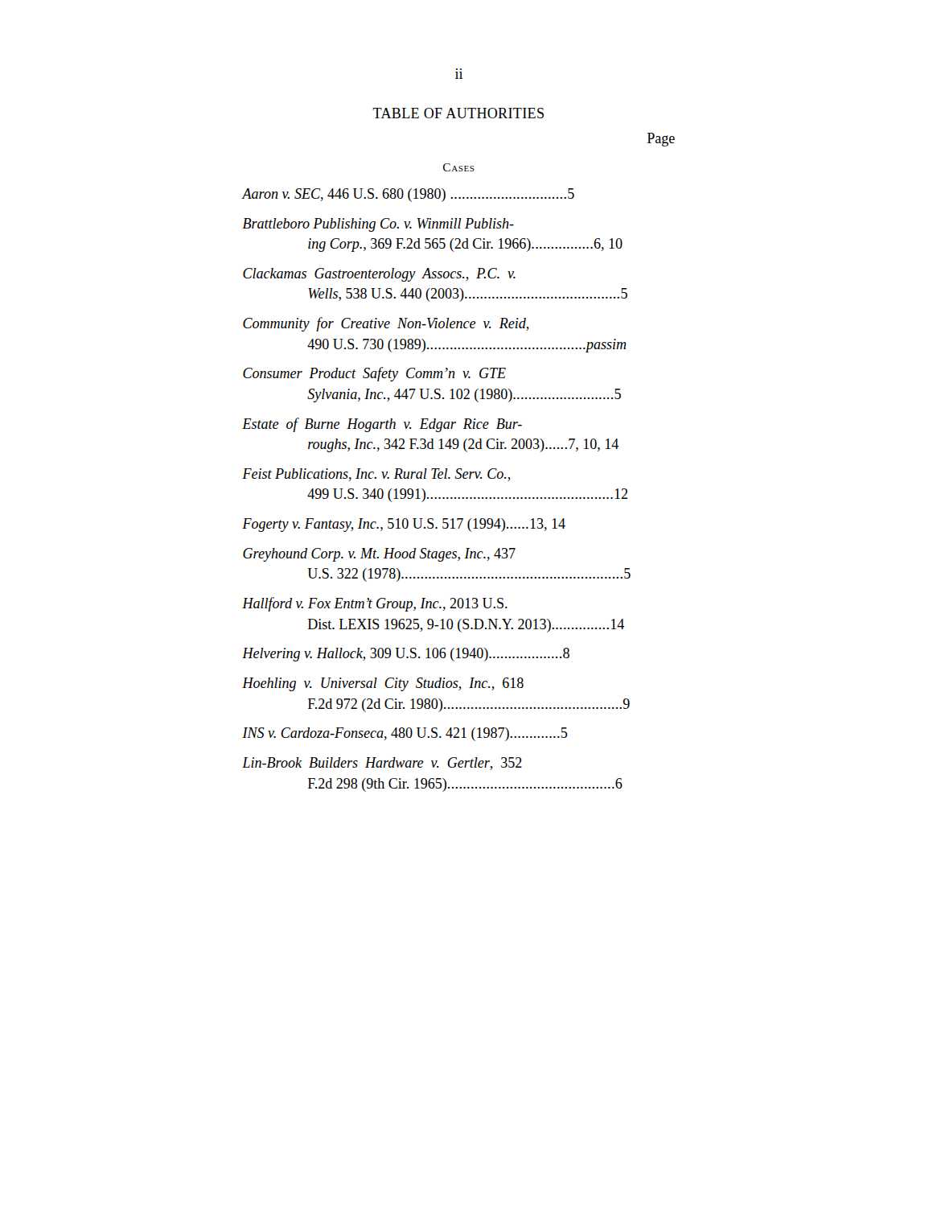ii
TABLE OF AUTHORITIES
Page
Cases
Aaron v. SEC, 446 U.S. 680 (1980) .............................. 5
Brattleboro Publishing Co. v. Winmill Publish-
ing Corp., 369 F.2d 565 (2d Cir. 1966)................ 6, 10
Clackamas Gastroenterology Assocs., P.C. v.
Wells, 538 U.S. 440 (2003)........................................ 5
Community for Creative Non-Violence v. Reid,
490 U.S. 730 (1989)......................................... passim
Consumer Product Safety Comm’n v. GTE
Sylvania, Inc., 447 U.S. 102 (1980).......................... 5
Estate of Burne Hogarth v. Edgar Rice Bur-
roughs, Inc., 342 F.3d 149 (2d Cir. 2003)...... 7, 10, 14
Feist Publications, Inc. v. Rural Tel. Serv. Co.,
499 U.S. 340 (1991)................................................ 12
Fogerty v. Fantasy, Inc., 510 U.S. 517 (1994)...... 13, 14
Greyhound Corp. v. Mt. Hood Stages, Inc., 437
U.S. 322 (1978)......................................................... 5
Hallford v. Fox Entm’t Group, Inc., 2013 U.S.
Dist. LEXIS 19625, 9-10 (S.D.N.Y. 2013)............... 14
Helvering v. Hallock, 309 U.S. 106 (1940)................... 8
Hoehling v. Universal City Studios, Inc., 618
F.2d 972 (2d Cir. 1980).............................................. 9
INS v. Cardoza-Fonseca, 480 U.S. 421 (1987)............. 5
Lin-Brook Builders Hardware v. Gertler, 352
F.2d 298 (9th Cir. 1965)........................................... 6